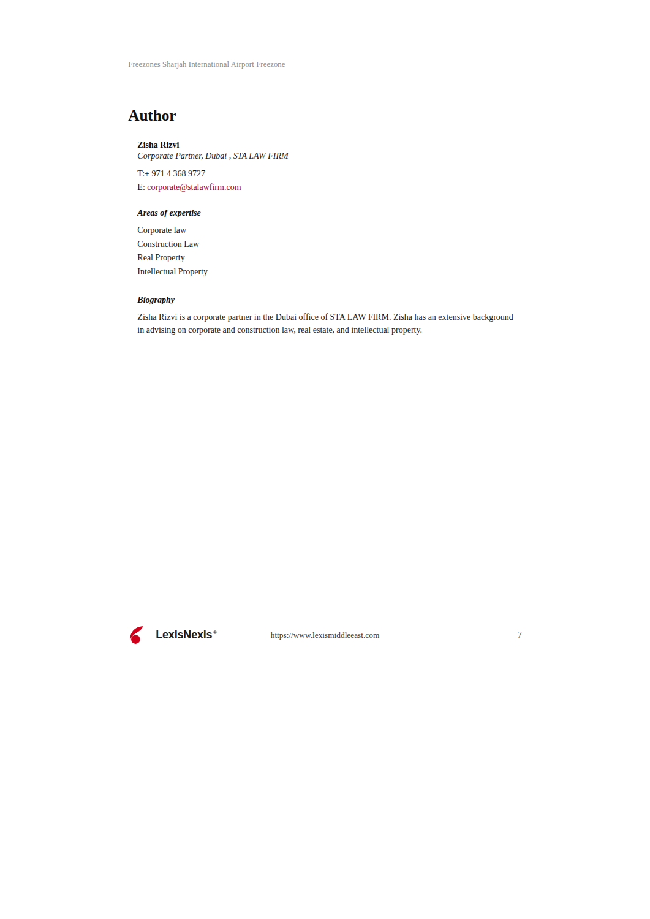Freezones Sharjah International Airport Freezone
Author
Zisha Rizvi
Corporate Partner, Dubai , STA LAW FIRM
T:+ 971 4 368 9727
E: corporate@stalawfirm.com
Areas of expertise
Corporate law
Construction Law
Real Property
Intellectual Property
Biography
Zisha Rizvi is a corporate partner in the Dubai office of STA LAW FIRM. Zisha has an extensive background in advising on corporate and construction law, real estate, and intellectual property.
LexisNexis®
https://www.lexismiddleeast.com
7